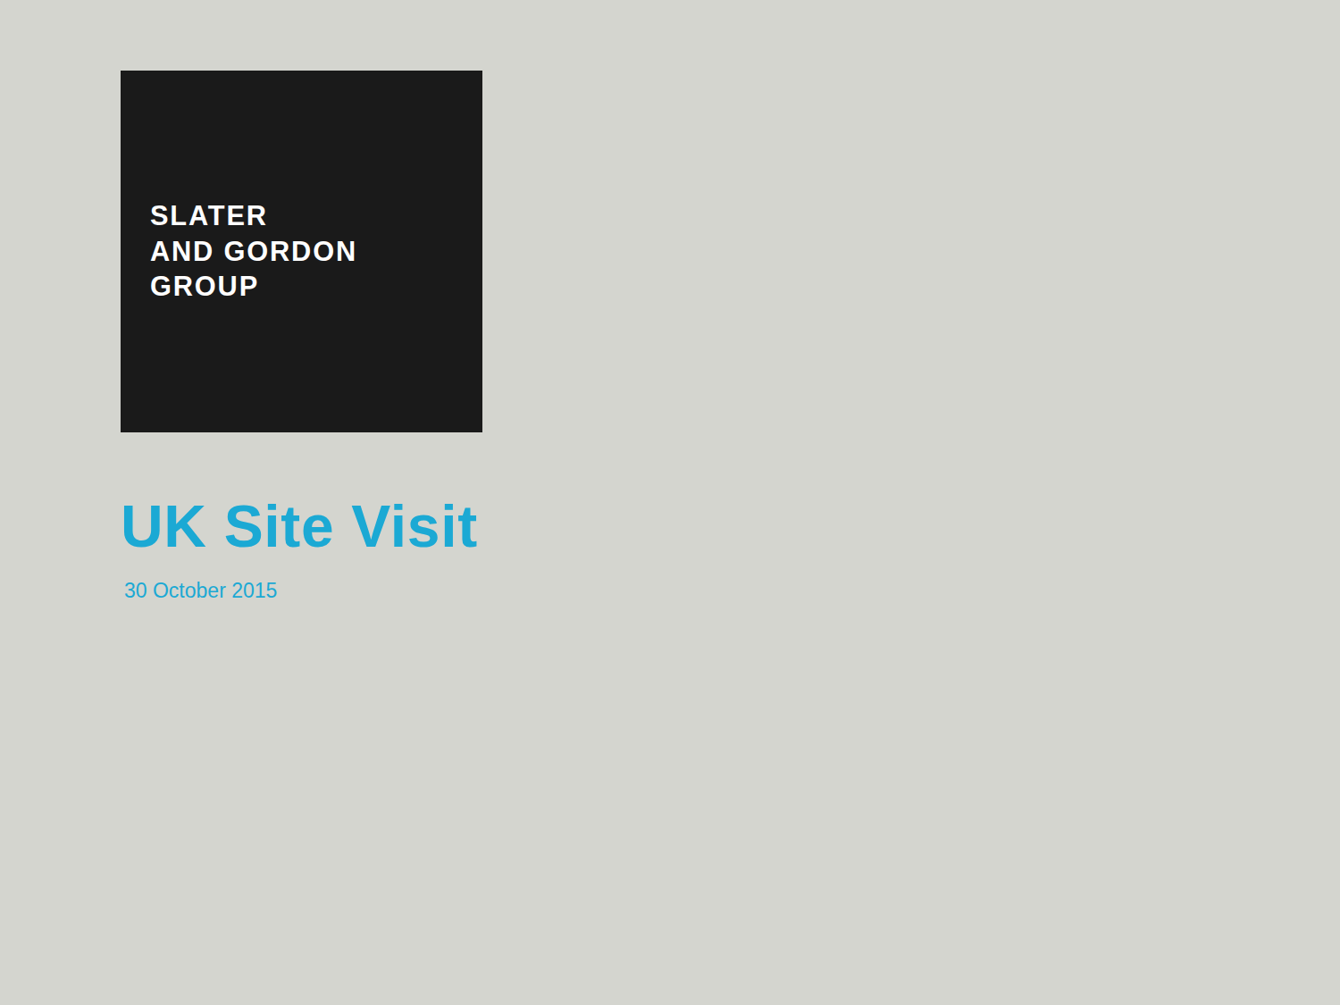Slater
And Gordon
Group
UK Site Visit
30 October 2015